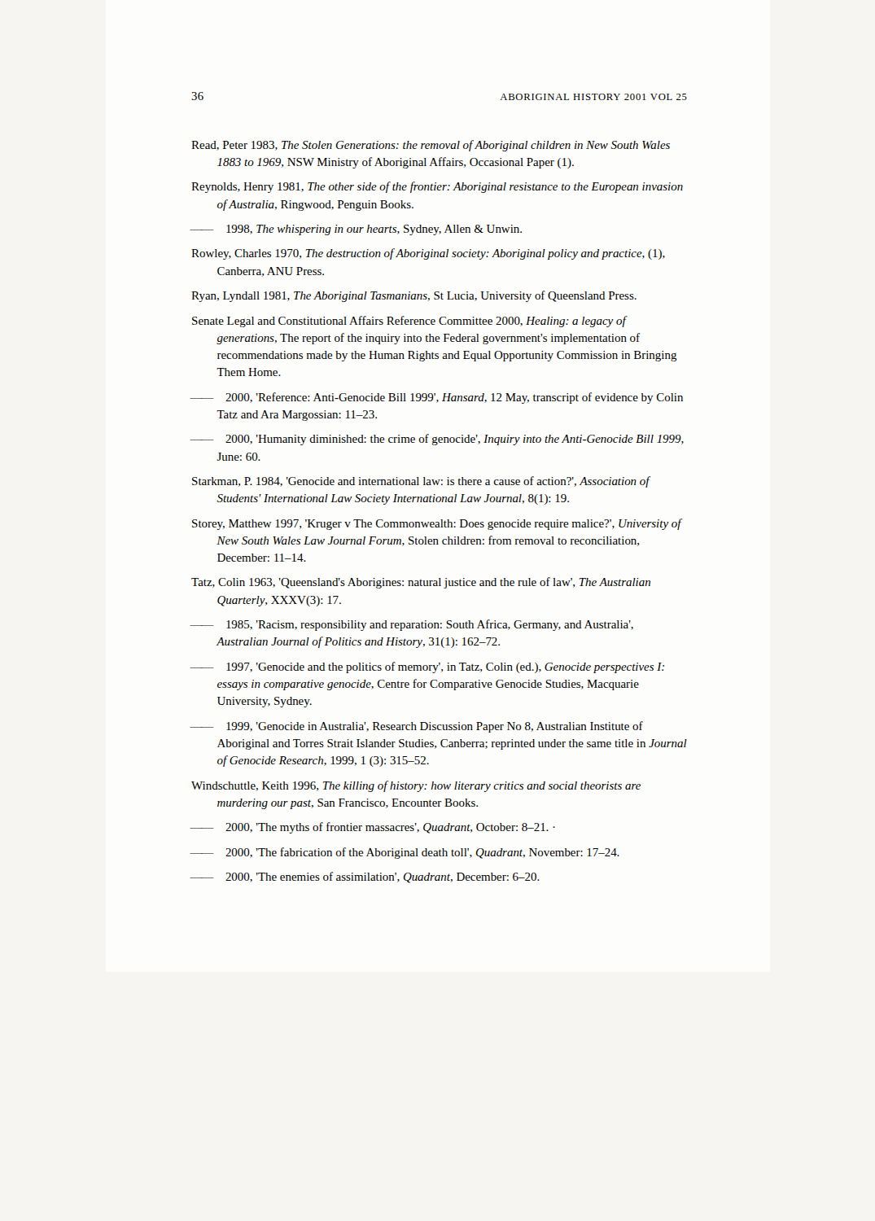36 Aboriginal History 2001 Vol 25
Read, Peter 1983, The Stolen Generations: the removal of Aboriginal children in New South Wales 1883 to 1969, NSW Ministry of Aboriginal Affairs, Occasional Paper (1).
Reynolds, Henry 1981, The other side of the frontier: Aboriginal resistance to the European invasion of Australia, Ringwood, Penguin Books.
—— 1998, The whispering in our hearts, Sydney, Allen & Unwin.
Rowley, Charles 1970, The destruction of Aboriginal society: Aboriginal policy and practice, (1), Canberra, ANU Press.
Ryan, Lyndall 1981, The Aboriginal Tasmanians, St Lucia, University of Queensland Press.
Senate Legal and Constitutional Affairs Reference Committee 2000, Healing: a legacy of generations, The report of the inquiry into the Federal government's implementation of recommendations made by the Human Rights and Equal Opportunity Commission in Bringing Them Home.
—— 2000, 'Reference: Anti-Genocide Bill 1999', Hansard, 12 May, transcript of evidence by Colin Tatz and Ara Margossian: 11–23.
—— 2000, 'Humanity diminished: the crime of genocide', Inquiry into the Anti-Genocide Bill 1999, June: 60.
Starkman, P. 1984, 'Genocide and international law: is there a cause of action?', Association of Students' International Law Society International Law Journal, 8(1): 19.
Storey, Matthew 1997, 'Kruger v The Commonwealth: Does genocide require malice?', University of New South Wales Law Journal Forum, Stolen children: from removal to reconciliation, December: 11–14.
Tatz, Colin 1963, 'Queensland's Aborigines: natural justice and the rule of law', The Australian Quarterly, XXXV(3): 17.
—— 1985, 'Racism, responsibility and reparation: South Africa, Germany, and Australia', Australian Journal of Politics and History, 31(1): 162–72.
—— 1997, 'Genocide and the politics of memory', in Tatz, Colin (ed.), Genocide perspectives I: essays in comparative genocide, Centre for Comparative Genocide Studies, Macquarie University, Sydney.
—— 1999, 'Genocide in Australia', Research Discussion Paper No 8, Australian Institute of Aboriginal and Torres Strait Islander Studies, Canberra; reprinted under the same title in Journal of Genocide Research, 1999, 1 (3): 315–52.
Windschuttle, Keith 1996, The killing of history: how literary critics and social theorists are murdering our past, San Francisco, Encounter Books.
—— 2000, 'The myths of frontier massacres', Quadrant, October: 8–21. ·
—— 2000, 'The fabrication of the Aboriginal death toll', Quadrant, November: 17–24.
—— 2000, 'The enemies of assimilation', Quadrant, December: 6–20.